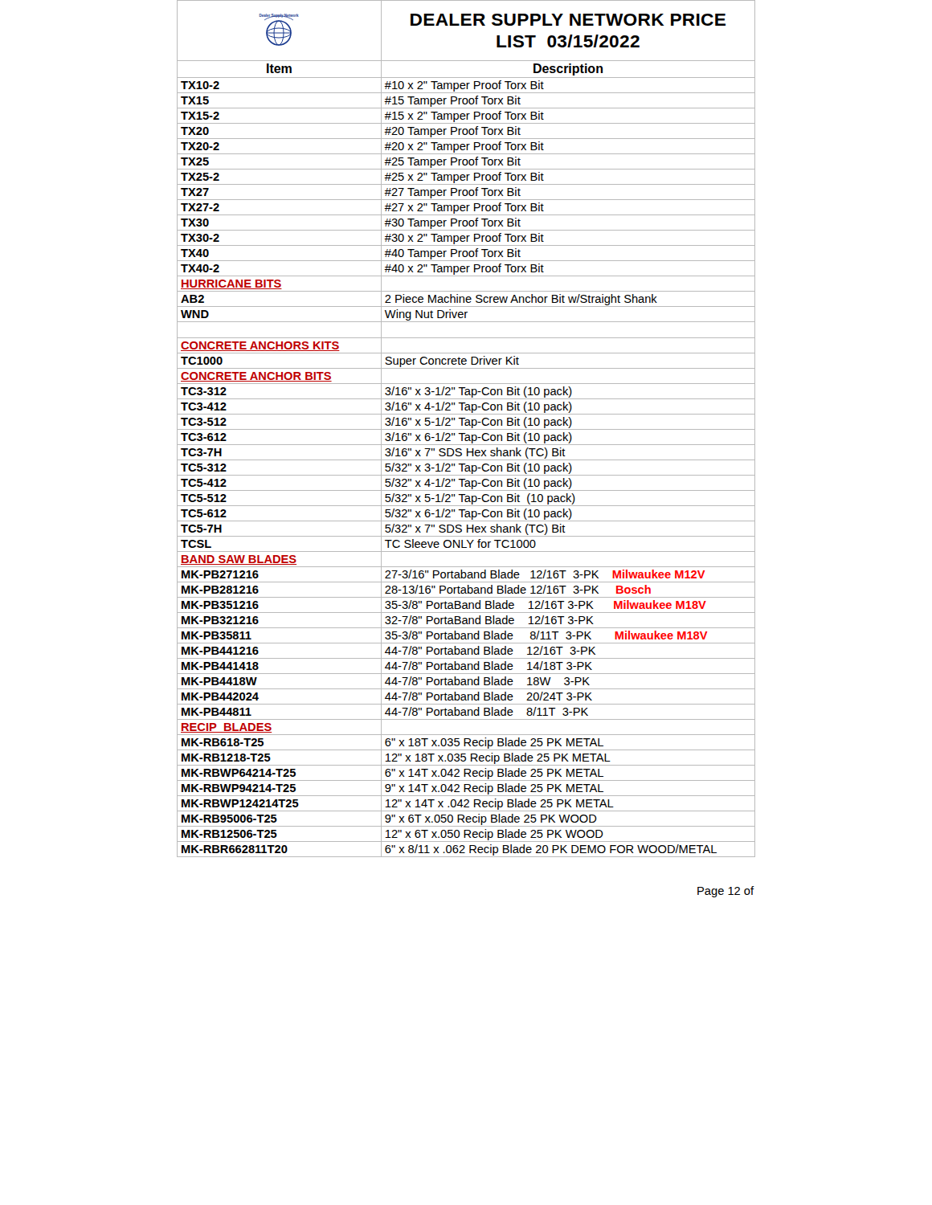| Dealer Supply Network | DEALER SUPPLY NETWORK PRICE LIST 03/15/2022 |
| Item | Description |
| TX10-2 | #10 x 2" Tamper Proof Torx Bit |
| TX15 | #15 Tamper Proof Torx Bit |
| TX15-2 | #15 x 2" Tamper Proof Torx Bit |
| TX20 | #20 Tamper Proof Torx Bit |
| TX20-2 | #20 x 2" Tamper Proof Torx Bit |
| TX25 | #25 Tamper Proof Torx Bit |
| TX25-2 | #25 x 2" Tamper Proof Torx Bit |
| TX27 | #27 Tamper Proof Torx Bit |
| TX27-2 | #27 x 2" Tamper Proof Torx Bit |
| TX30 | #30 Tamper Proof Torx Bit |
| TX30-2 | #30 x 2" Tamper Proof Torx Bit |
| TX40 | #40 Tamper Proof Torx Bit |
| TX40-2 | #40 x 2" Tamper Proof Torx Bit |
| HURRICANE BITS | |
| AB2 | 2 Piece Machine Screw Anchor Bit w/Straight Shank |
| WND | Wing Nut Driver |
| CONCRETE ANCHORS KITS | |
| TC1000 | Super Concrete Driver Kit |
| CONCRETE ANCHOR BITS | |
| TC3-312 | 3/16" x 3-1/2" Tap-Con Bit (10 pack) |
| TC3-412 | 3/16" x 4-1/2" Tap-Con Bit (10 pack) |
| TC3-512 | 3/16" x 5-1/2" Tap-Con Bit (10 pack) |
| TC3-612 | 3/16" x 6-1/2" Tap-Con Bit (10 pack) |
| TC3-7H | 3/16" x 7" SDS Hex shank (TC) Bit |
| TC5-312 | 5/32" x 3-1/2" Tap-Con Bit (10 pack) |
| TC5-412 | 5/32" x 4-1/2" Tap-Con Bit (10 pack) |
| TC5-512 | 5/32" x 5-1/2" Tap-Con Bit (10 pack) |
| TC5-612 | 5/32" x 6-1/2" Tap-Con Bit (10 pack) |
| TC5-7H | 5/32" x 7" SDS Hex shank (TC) Bit |
| TCSL | TC Sleeve ONLY for TC1000 |
| BAND SAW BLADES | |
| MK-PB271216 | 27-3/16" Portaband Blade 12/16T 3-PK Milwaukee M12V |
| MK-PB281216 | 28-13/16" Portaband Blade 12/16T 3-PK Bosch |
| MK-PB351216 | 35-3/8" PortaBand Blade 12/16T 3-PK Milwaukee M18V |
| MK-PB321216 | 32-7/8" PortaBand Blade 12/16T 3-PK |
| MK-PB35811 | 35-3/8" Portaband Blade 8/11T 3-PK Milwaukee M18V |
| MK-PB441216 | 44-7/8" Portaband Blade 12/16T 3-PK |
| MK-PB441418 | 44-7/8" Portaband Blade 14/18T 3-PK |
| MK-PB4418W | 44-7/8" Portaband Blade 18W 3-PK |
| MK-PB442024 | 44-7/8" Portaband Blade 20/24T 3-PK |
| MK-PB44811 | 44-7/8" Portaband Blade 8/11T 3-PK |
| RECIP BLADES | |
| MK-RB618-T25 | 6" x 18T x.035 Recip Blade 25 PK METAL |
| MK-RB1218-T25 | 12" x 18T x.035 Recip Blade 25 PK METAL |
| MK-RBWP64214-T25 | 6" x 14T x.042 Recip Blade 25 PK METAL |
| MK-RBWP94214-T25 | 9" x 14T x.042 Recip Blade 25 PK METAL |
| MK-RBWP124214T25 | 12" x 14T x .042 Recip Blade 25 PK METAL |
| MK-RB95006-T25 | 9" x 6T x.050 Recip Blade 25 PK WOOD |
| MK-RB12506-T25 | 12" x 6T x.050 Recip Blade 25 PK WOOD |
| MK-RBR662811T20 | 6" x 8/11 x .062 Recip Blade 20 PK DEMO FOR WOOD/METAL |
Page 12 of